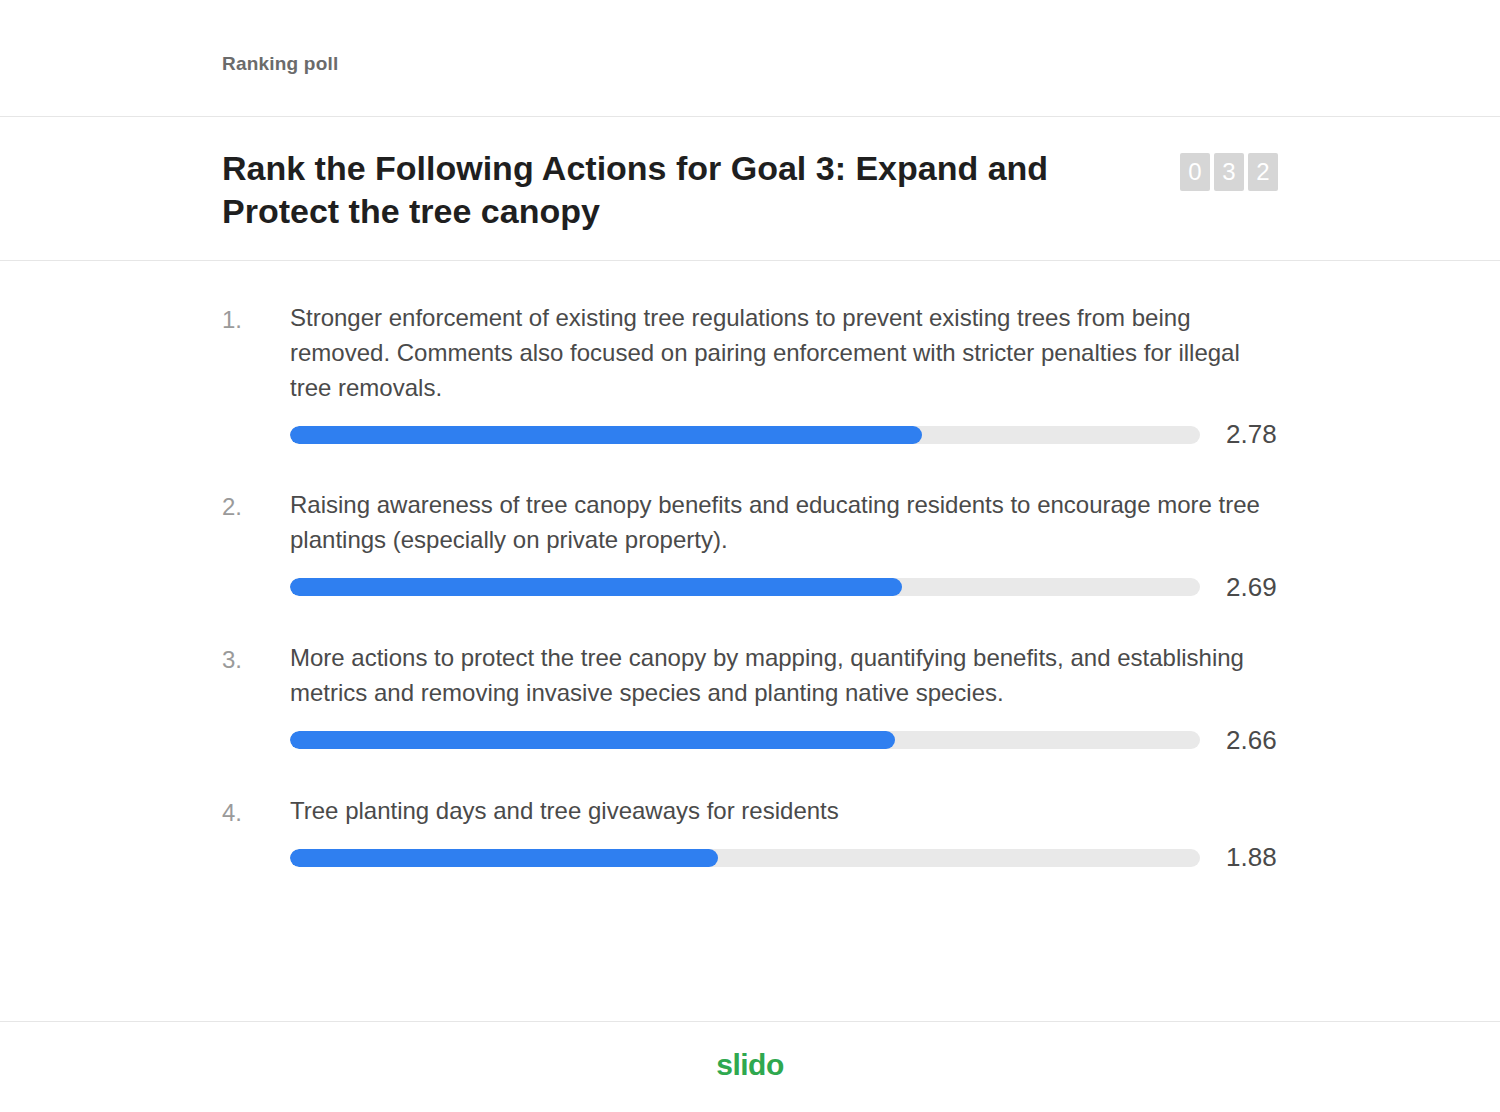Ranking poll
Rank the Following Actions for Goal 3: Expand and Protect the tree canopy
032
1.
Stronger enforcement of existing tree regulations to prevent existing trees from being removed. Comments also focused on pairing enforcement with stricter penalties for illegal tree removals.
2.78
2.
Raising awareness of tree canopy benefits and educating residents to encourage more tree plantings (especially on private property).
2.69
3.
More actions to protect the tree canopy by mapping, quantifying benefits, and establishing metrics and removing invasive species and planting native species.
2.66
4.
Tree planting days and tree giveaways for residents
1.88
slido